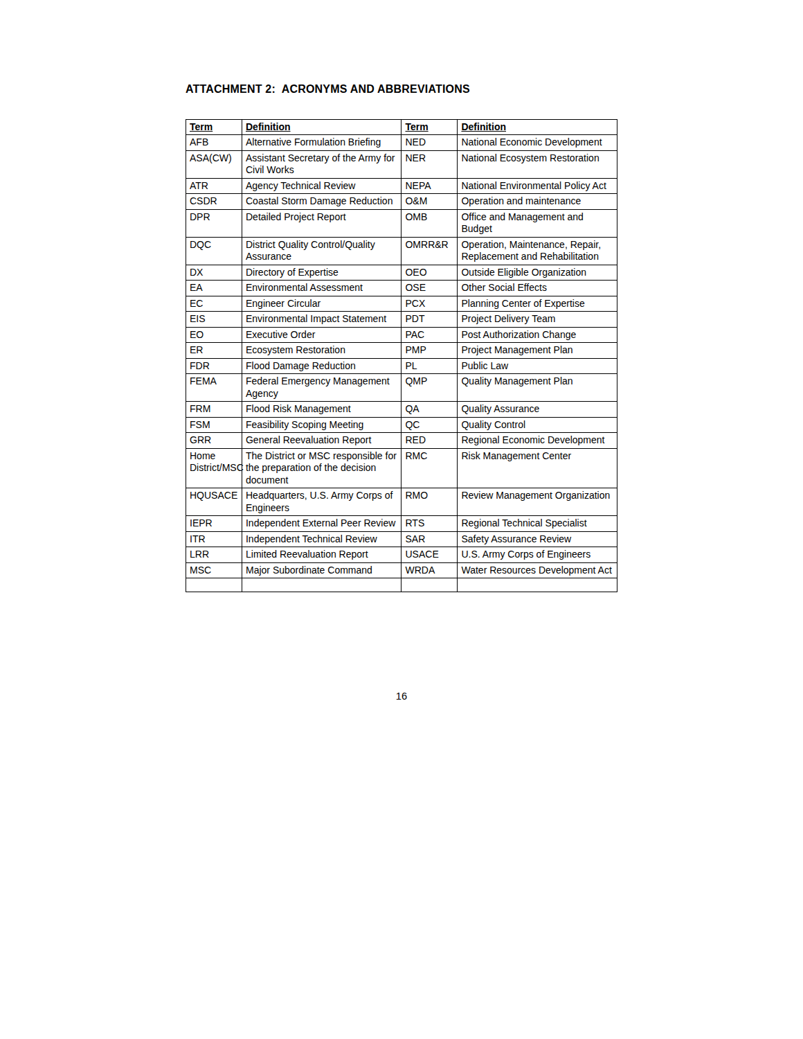ATTACHMENT 2: ACRONYMS AND ABBREVIATIONS
| Term | Definition | Term | Definition |
| --- | --- | --- | --- |
| AFB | Alternative Formulation Briefing | NED | National Economic Development |
| ASA(CW) | Assistant Secretary of the Army for Civil Works | NER | National Ecosystem Restoration |
| ATR | Agency Technical Review | NEPA | National Environmental Policy Act |
| CSDR | Coastal Storm Damage Reduction | O&M | Operation and maintenance |
| DPR | Detailed Project Report | OMB | Office and Management and Budget |
| DQC | District Quality Control/Quality Assurance | OMRR&R | Operation, Maintenance, Repair, Replacement and Rehabilitation |
| DX | Directory of Expertise | OEO | Outside Eligible Organization |
| EA | Environmental Assessment | OSE | Other Social Effects |
| EC | Engineer Circular | PCX | Planning Center of Expertise |
| EIS | Environmental Impact Statement | PDT | Project Delivery Team |
| EO | Executive Order | PAC | Post Authorization Change |
| ER | Ecosystem Restoration | PMP | Project Management Plan |
| FDR | Flood Damage Reduction | PL | Public Law |
| FEMA | Federal Emergency Management Agency | QMP | Quality Management Plan |
| FRM | Flood Risk Management | QA | Quality Assurance |
| FSM | Feasibility Scoping Meeting | QC | Quality Control |
| GRR | General Reevaluation Report | RED | Regional Economic Development |
| Home District/MSC | The District or MSC responsible for the preparation of the decision document | RMC | Risk Management Center |
| HQUSACE | Headquarters, U.S. Army Corps of Engineers | RMO | Review Management Organization |
| IEPR | Independent External Peer Review | RTS | Regional Technical Specialist |
| ITR | Independent Technical Review | SAR | Safety Assurance Review |
| LRR | Limited Reevaluation Report | USACE | U.S. Army Corps of Engineers |
| MSC | Major Subordinate Command | WRDA | Water Resources Development Act |
16